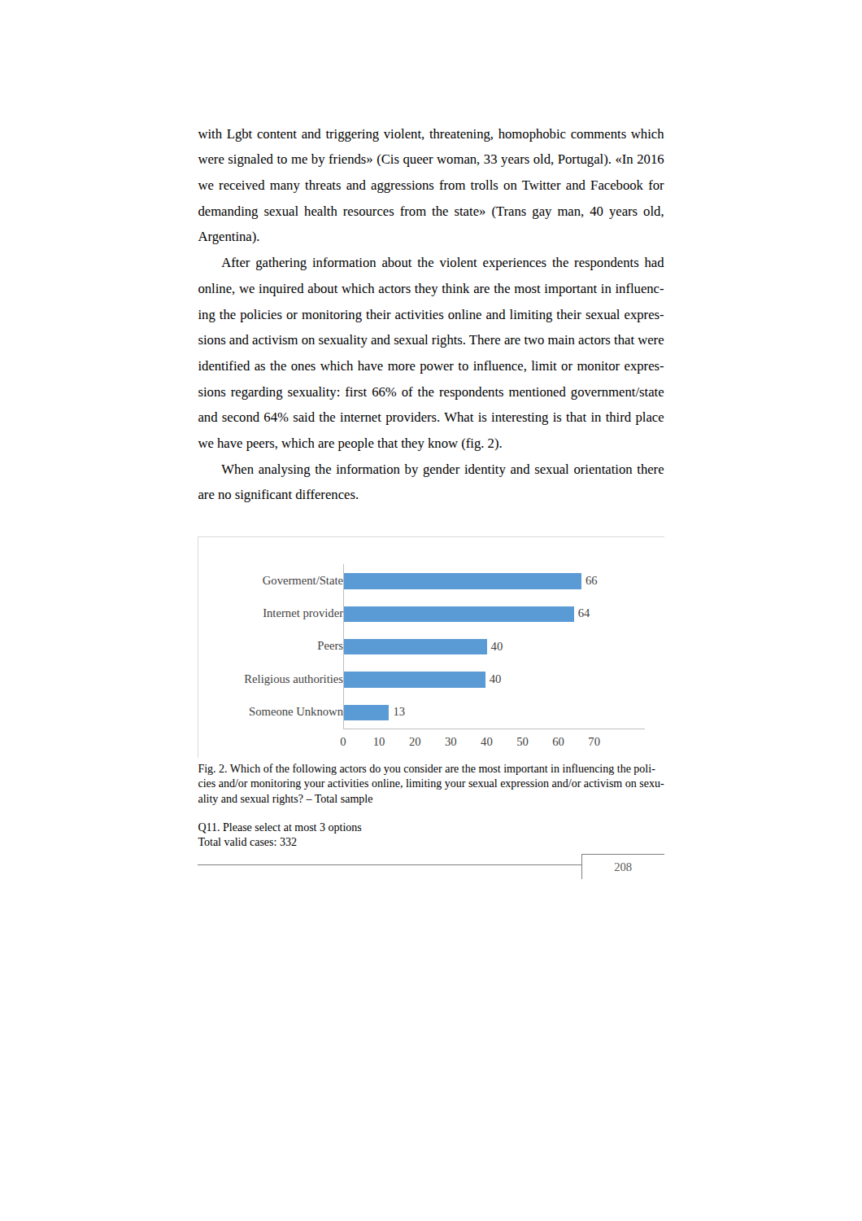with Lgbt content and triggering violent, threatening, homophobic comments which were signaled to me by friends» (Cis queer woman, 33 years old, Portugal). «In 2016 we received many threats and aggressions from trolls on Twitter and Facebook for demanding sexual health resources from the state» (Trans gay man, 40 years old, Argentina).
After gathering information about the violent experiences the respondents had online, we inquired about which actors they think are the most important in influencing the policies or monitoring their activities online and limiting their sexual expressions and activism on sexuality and sexual rights. There are two main actors that were identified as the ones which have more power to influence, limit or monitor expressions regarding sexuality: first 66% of the respondents mentioned government/state and second 64% said the internet providers. What is interesting is that in third place we have peers, which are people that they know (fig. 2).
When analysing the information by gender identity and sexual orientation there are no significant differences.
| Goverment/State | 66 |
| Internet provider | 64 |
| Peers | 40 |
| Religious authorities | 40 |
| Someone Unknown | 13 |
0 10 20 30 40 50 60 70
Fig. 2. Which of the following actors do you consider are the most important in influencing the policies and/or monitoring your activities online, limiting your sexual expression and/or activism on sexuality and sexual rights? – Total sample
Q11. Please select at most 3 options
Total valid cases: 332
208